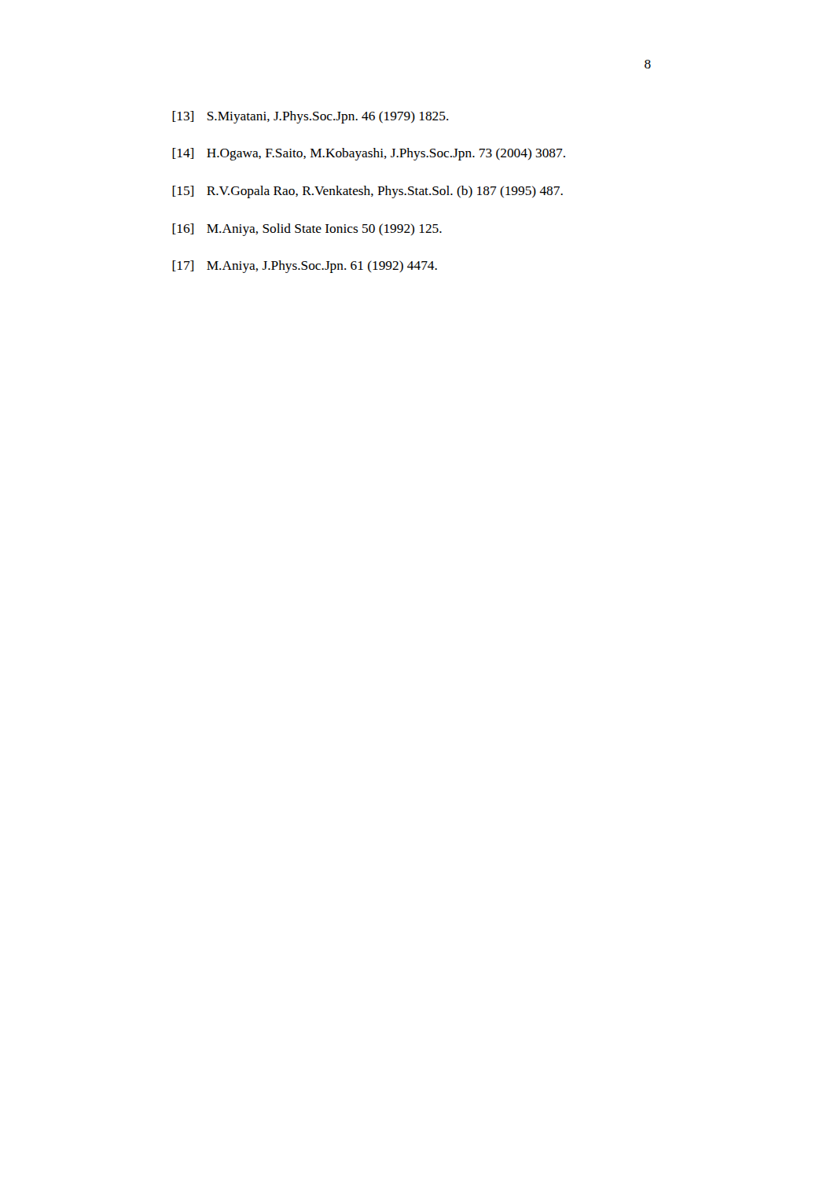8
[13] S.Miyatani, J.Phys.Soc.Jpn. 46 (1979) 1825.
[14] H.Ogawa, F.Saito, M.Kobayashi, J.Phys.Soc.Jpn. 73 (2004) 3087.
[15] R.V.Gopala Rao, R.Venkatesh, Phys.Stat.Sol. (b) 187 (1995) 487.
[16] M.Aniya, Solid State Ionics 50 (1992) 125.
[17] M.Aniya, J.Phys.Soc.Jpn. 61 (1992) 4474.